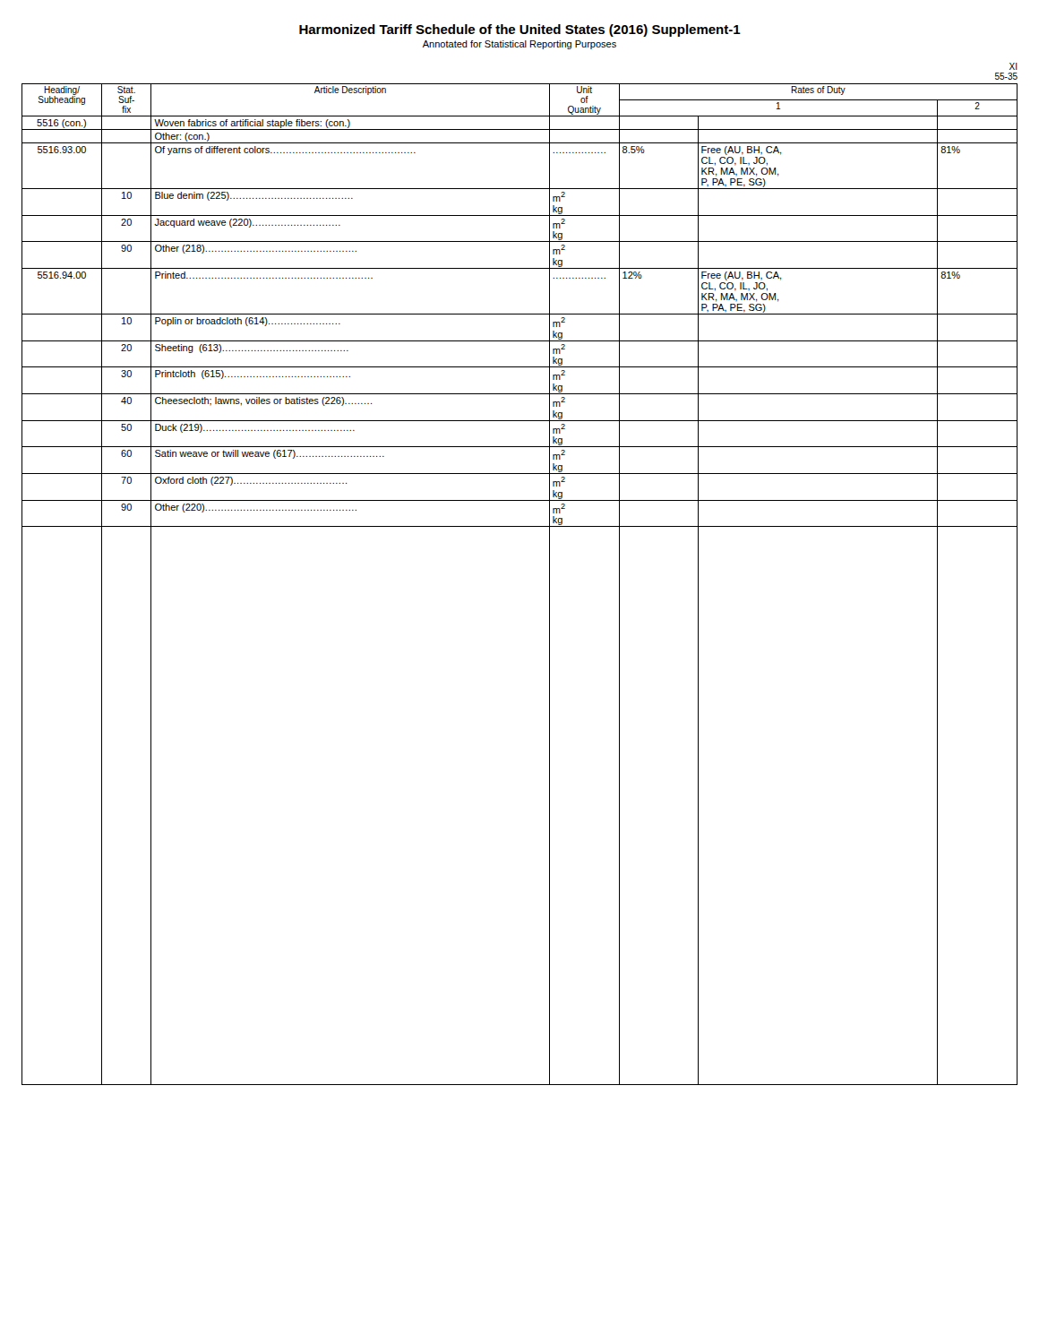Harmonized Tariff Schedule of the United States (2016) Supplement-1
Annotated for Statistical Reporting Purposes
XI
55-35
| Heading/ Subheading | Stat. Suf- fix | Article Description | Unit of Quantity | Rates of Duty |
| --- | --- | --- | --- | --- |
| 1 | 2 |
| 5516 (con.) | | Woven fabrics of artificial staple fibers: (con.) | | | | |
| | | Other: (con.) | | | | |
| 5516.93.00 | | Of yarns of different colors .............................................. | ................. | 8.5% | Free (AU, BH, CA, CL, CO, IL, JO, KR, MA, MX, OM, P, PA, PE, SG) | 81% |
| | 10 | Blue denim (225) ....................................... | m 2 kg | | | |
| | 20 | Jacquard weave (220) ............................ | m 2 kg | | | |
| | 90 | Other (218) ................................................ | m 2 kg | | | |
| 5516.94.00 | | Printed ........................................................... | ................. | 12% | Free (AU, BH, CA, CL, CO, IL, JO, KR, MA, MX, OM, P, PA, PE, SG) | 81% |
| | 10 | Poplin or broadcloth (614) ....................... | m 2 kg | | | |
| | 20 | Sheeting (613) ........................................ | m 2 kg | | | |
| | 30 | Printcloth (615) ........................................ | m 2 kg | | | |
| | 40 | Cheesecloth; lawns, voiles or batistes (226) ......... | m 2 kg | | | |
| | 50 | Duck (219) ................................................ | m 2 kg | | | |
| | 60 | Satin weave or twill weave (617) ............................ | m 2 kg | | | |
| | 70 | Oxford cloth (227) .................................... | m 2 kg | | | |
| | 90 | Other (220) ................................................ | m 2 kg | | | |